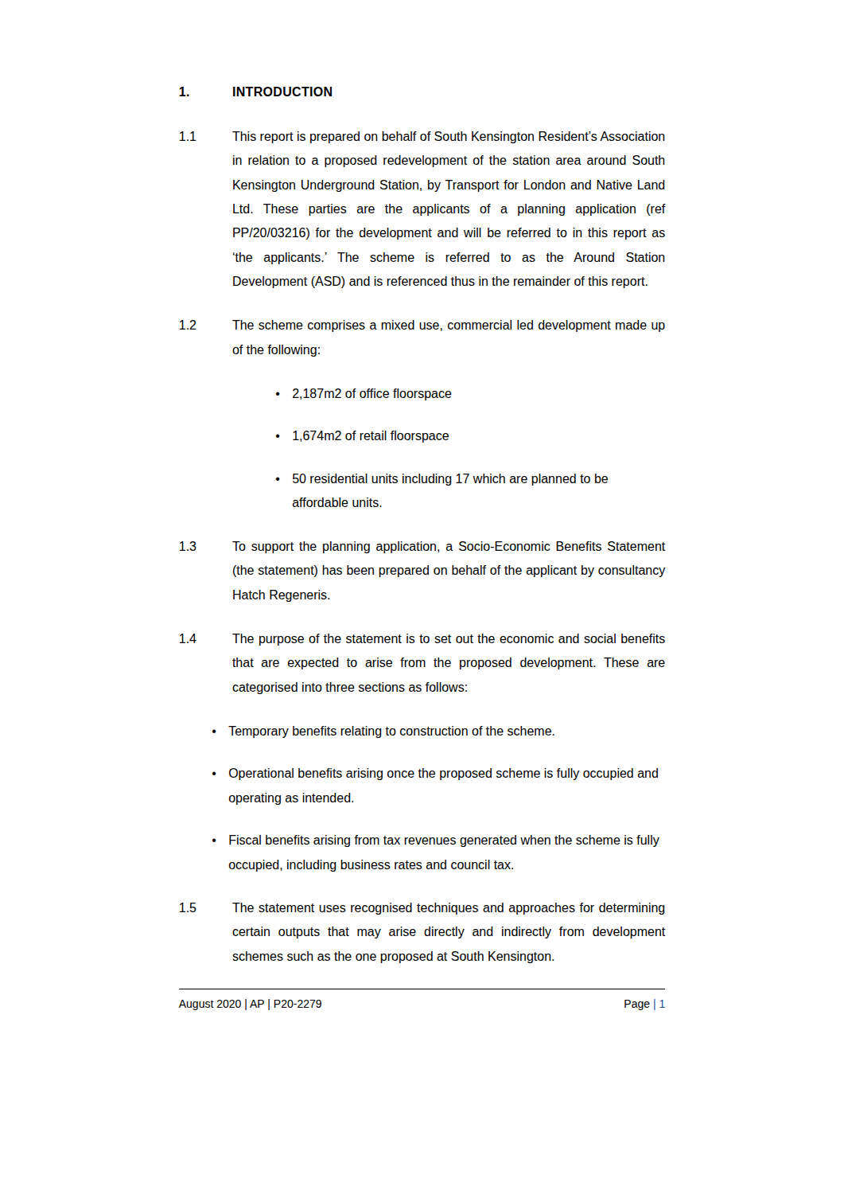1. INTRODUCTION
1.1
This report is prepared on behalf of South Kensington Resident’s Association in relation to a proposed redevelopment of the station area around South Kensington Underground Station, by Transport for London and Native Land Ltd. These parties are the applicants of a planning application (ref PP/20/03216) for the development and will be referred to in this report as ‘the applicants.’ The scheme is referred to as the Around Station Development (ASD) and is referenced thus in the remainder of this report.
1.2
The scheme comprises a mixed use, commercial led development made up of the following:
2,187m2 of office floorspace
1,674m2 of retail floorspace
50 residential units including 17 which are planned to be affordable units.
1.3
To support the planning application, a Socio-Economic Benefits Statement (the statement) has been prepared on behalf of the applicant by consultancy Hatch Regeneris.
1.4
The purpose of the statement is to set out the economic and social benefits that are expected to arise from the proposed development. These are categorised into three sections as follows:
Temporary benefits relating to construction of the scheme.
Operational benefits arising once the proposed scheme is fully occupied and operating as intended.
Fiscal benefits arising from tax revenues generated when the scheme is fully occupied, including business rates and council tax.
1.5
The statement uses recognised techniques and approaches for determining certain outputs that may arise directly and indirectly from development schemes such as the one proposed at South Kensington.
August 2020 | AP | P20-2279
Page | 1